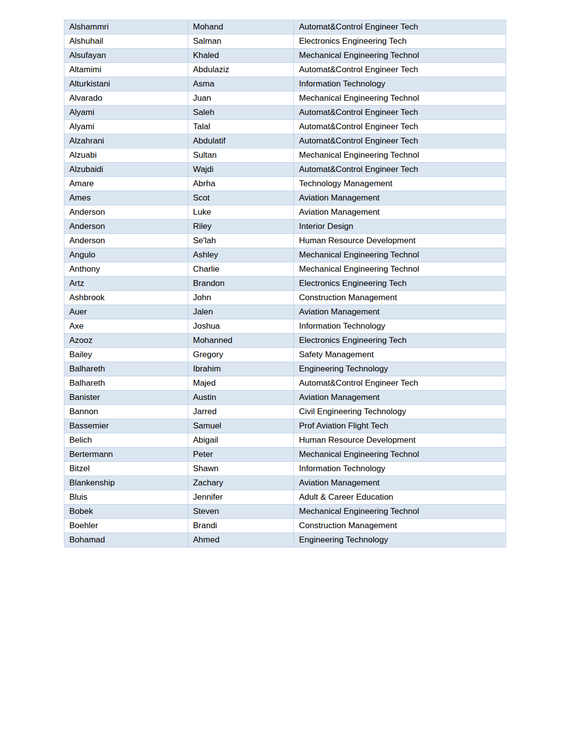| Alshammri | Mohand | Automat&Control Engineer Tech |
| Alshuhail | Salman | Electronics Engineering Tech |
| Alsufayan | Khaled | Mechanical Engineering Technol |
| Altamimi | Abdulaziz | Automat&Control Engineer Tech |
| Alturkistani | Asma | Information Technology |
| Alvarado | Juan | Mechanical Engineering Technol |
| Alyami | Saleh | Automat&Control Engineer Tech |
| Alyami | Talal | Automat&Control Engineer Tech |
| Alzahrani | Abdulatif | Automat&Control Engineer Tech |
| Alzuabi | Sultan | Mechanical Engineering Technol |
| Alzubaidi | Wajdi | Automat&Control Engineer Tech |
| Amare | Abrha | Technology Management |
| Ames | Scot | Aviation Management |
| Anderson | Luke | Aviation Management |
| Anderson | Riley | Interior Design |
| Anderson | Se'lah | Human Resource Development |
| Angulo | Ashley | Mechanical Engineering Technol |
| Anthony | Charlie | Mechanical Engineering Technol |
| Artz | Brandon | Electronics Engineering Tech |
| Ashbrook | John | Construction Management |
| Auer | Jalen | Aviation Management |
| Axe | Joshua | Information Technology |
| Azooz | Mohanned | Electronics Engineering Tech |
| Bailey | Gregory | Safety Management |
| Balhareth | Ibrahim | Engineering Technology |
| Balhareth | Majed | Automat&Control Engineer Tech |
| Banister | Austin | Aviation Management |
| Bannon | Jarred | Civil Engineering Technology |
| Bassemier | Samuel | Prof Aviation Flight Tech |
| Belich | Abigail | Human Resource Development |
| Bertermann | Peter | Mechanical Engineering Technol |
| Bitzel | Shawn | Information Technology |
| Blankenship | Zachary | Aviation Management |
| Bluis | Jennifer | Adult & Career Education |
| Bobek | Steven | Mechanical Engineering Technol |
| Boehler | Brandi | Construction Management |
| Bohamad | Ahmed | Engineering Technology |